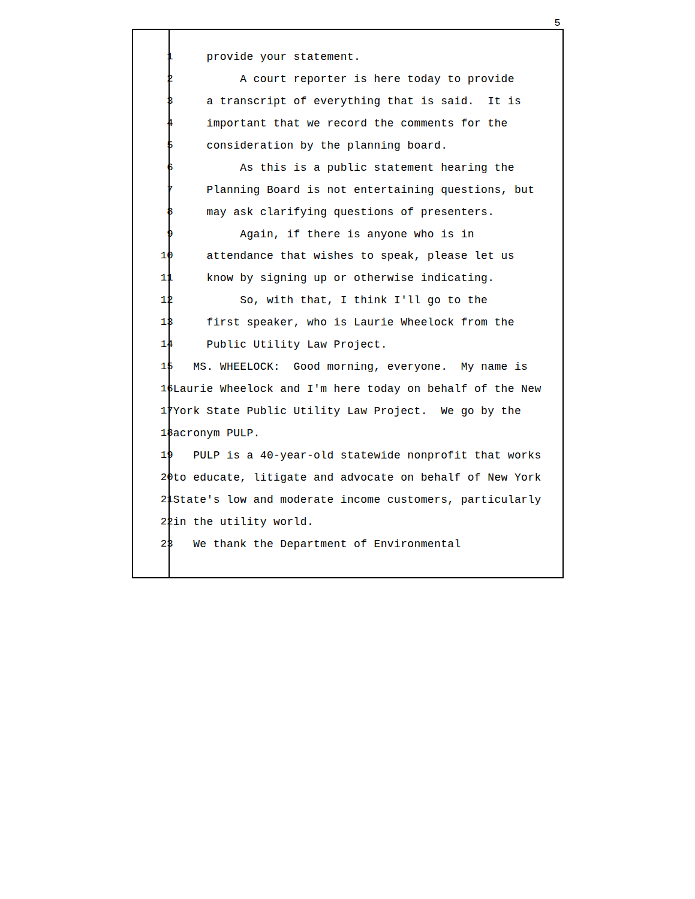5
| 1 | provide your statement. |
| 2 | A court reporter is here today to provide |
| 3 | a transcript of everything that is said. It is |
| 4 | important that we record the comments for the |
| 5 | consideration by the planning board. |
| 6 | As this is a public statement hearing the |
| 7 | Planning Board is not entertaining questions, but |
| 8 | may ask clarifying questions of presenters. |
| 9 | Again, if there is anyone who is in |
| 10 | attendance that wishes to speak, please let us |
| 11 | know by signing up or otherwise indicating. |
| 12 | So, with that, I think I'll go to the |
| 13 | first speaker, who is Laurie Wheelock from the |
| 14 | Public Utility Law Project. |
| 15 | MS. WHEELOCK: Good morning, everyone. My name is |
| 16 | Laurie Wheelock and I'm here today on behalf of the New |
| 17 | York State Public Utility Law Project. We go by the |
| 18 | acronym PULP. |
| 19 | PULP is a 40-year-old statewide nonprofit that works |
| 20 | to educate, litigate and advocate on behalf of New York |
| 21 | State's low and moderate income customers, particularly |
| 22 | in the utility world. |
| 23 | We thank the Department of Environmental |